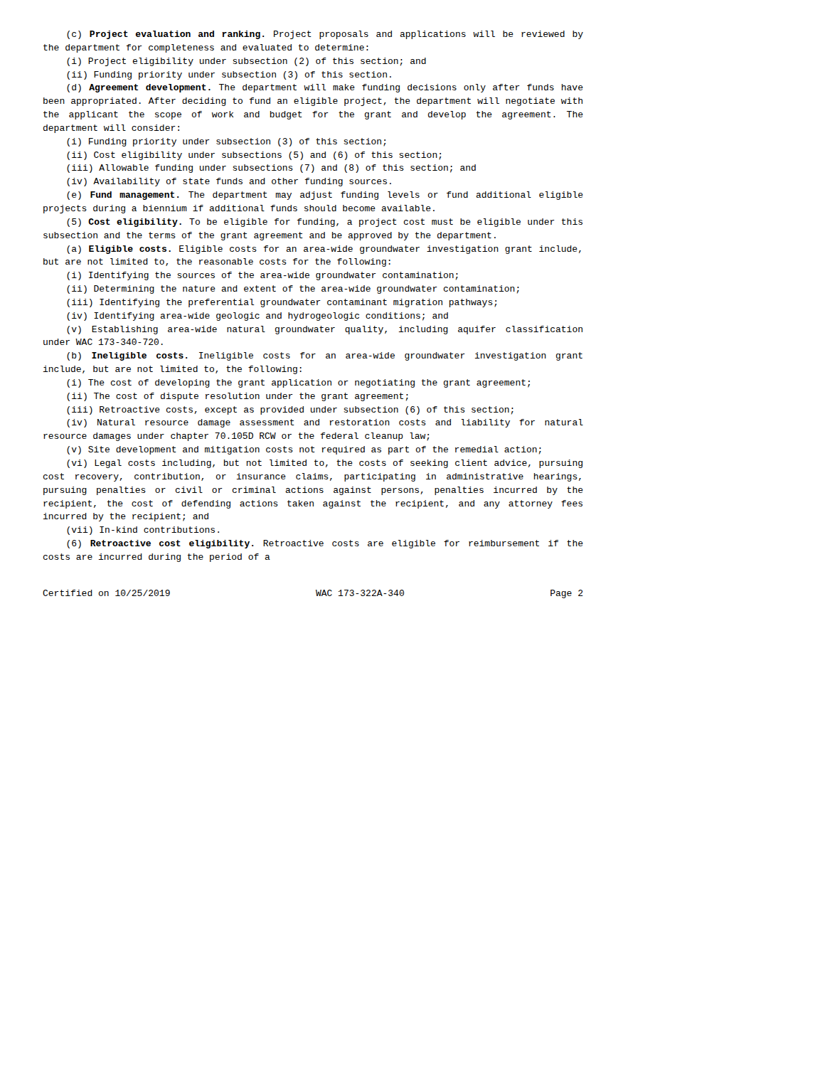(c) Project evaluation and ranking. Project proposals and applications will be reviewed by the department for completeness and evaluated to determine:
(i) Project eligibility under subsection (2) of this section; and
(ii) Funding priority under subsection (3) of this section.
(d) Agreement development. The department will make funding decisions only after funds have been appropriated. After deciding to fund an eligible project, the department will negotiate with the applicant the scope of work and budget for the grant and develop the agreement. The department will consider:
(i) Funding priority under subsection (3) of this section;
(ii) Cost eligibility under subsections (5) and (6) of this section;
(iii) Allowable funding under subsections (7) and (8) of this section; and
(iv) Availability of state funds and other funding sources.
(e) Fund management. The department may adjust funding levels or fund additional eligible projects during a biennium if additional funds should become available.
(5) Cost eligibility. To be eligible for funding, a project cost must be eligible under this subsection and the terms of the grant agreement and be approved by the department.
(a) Eligible costs. Eligible costs for an area-wide groundwater investigation grant include, but are not limited to, the reasonable costs for the following:
(i) Identifying the sources of the area-wide groundwater contamination;
(ii) Determining the nature and extent of the area-wide groundwater contamination;
(iii) Identifying the preferential groundwater contaminant migration pathways;
(iv) Identifying area-wide geologic and hydrogeologic conditions; and
(v) Establishing area-wide natural groundwater quality, including aquifer classification under WAC 173-340-720.
(b) Ineligible costs. Ineligible costs for an area-wide groundwater investigation grant include, but are not limited to, the following:
(i) The cost of developing the grant application or negotiating the grant agreement;
(ii) The cost of dispute resolution under the grant agreement;
(iii) Retroactive costs, except as provided under subsection (6) of this section;
(iv) Natural resource damage assessment and restoration costs and liability for natural resource damages under chapter 70.105D RCW or the federal cleanup law;
(v) Site development and mitigation costs not required as part of the remedial action;
(vi) Legal costs including, but not limited to, the costs of seeking client advice, pursuing cost recovery, contribution, or insurance claims, participating in administrative hearings, pursuing penalties or civil or criminal actions against persons, penalties incurred by the recipient, the cost of defending actions taken against the recipient, and any attorney fees incurred by the recipient; and
(vii) In-kind contributions.
(6) Retroactive cost eligibility. Retroactive costs are eligible for reimbursement if the costs are incurred during the period of a
Certified on 10/25/2019 WAC 173-322A-340 Page 2